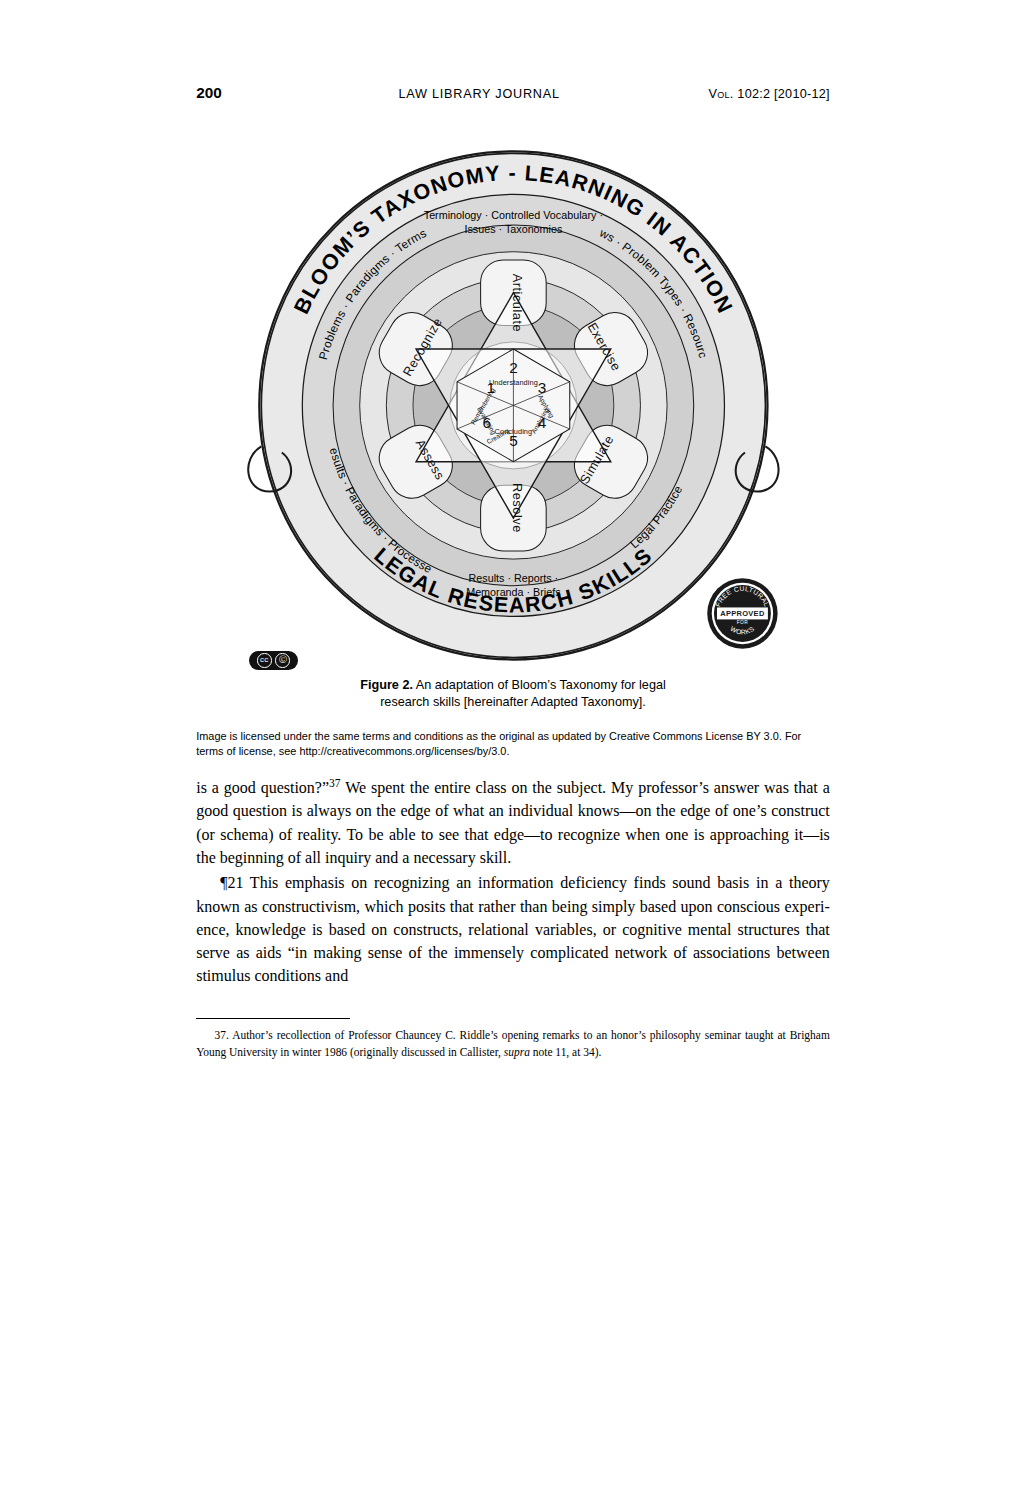200
Law Library Journal
Vol. 102:2 [2010-12]
Bloom's Taxonomy — Learning in Action / Legal Research Skills A circular diagram with concentric rings. The outer ring reads "Bloom's Taxonomy - Learning in Action" across the top and "Legal Research Skills" across the bottom. Inner rings list terminology, paradigms, problems, results, and processes. A hexagram in the center contains numbered segments 1 through 6 with labels Remembering, Understanding, Applying, Analyzing, Evaluating, and Creating, surrounded by the verbs Recognize, Articulate, Exercise, Simulate, Resolve, and Assess. BLOOM’S TAXONOMY - LEARNING IN ACTION LEGAL RESEARCH SKILLS Problems · Paradigms · Terms Paradigms: Research Interviews · Problem Types · Resource Maps · Research Processes Results · Paradigms · Processes Legal Practice Terminology · Controlled Vocabulary · Issues · Taxonomies Results · Reports · Memoranda · Briefs Articulate Resolve Recognize Exercise Assess Simulate 1 2 3 4 5 6 Understanding Concluding Remembering Applying Analyzing Evaluating Creating
ccⒸ
FREE CULTURAL WORKS APPROVED FOR
Figure 2. An adaptation of Bloom’s Taxonomy for legal
research skills [hereinafter Adapted Taxonomy].
Image is licensed under the same terms and conditions as the original as updated by Creative Commons License BY 3.0. For terms of license, see http://creativecommons.org/licenses/by/3.0.
is a good question?”37 We spent the entire class on the subject. My professor’s answer was that a good question is always on the edge of what an individual knows—on the edge of one’s construct (or schema) of reality. To be able to see that edge—to recognize when one is approaching it—is the beginning of all inquiry and a necessary skill.
¶21 This emphasis on recognizing an information deficiency finds sound basis in a theory known as constructivism, which posits that rather than being simply based upon conscious experience, knowledge is based on constructs, relational variables, or cognitive mental structures that serve as aids “in making sense of the immensely complicated network of associations between stimulus conditions and
37. Author’s recollection of Professor Chauncey C. Riddle’s opening remarks to an honor’s philosophy seminar taught at Brigham Young University in winter 1986 (originally discussed in Callister, supra note 11, at 34).